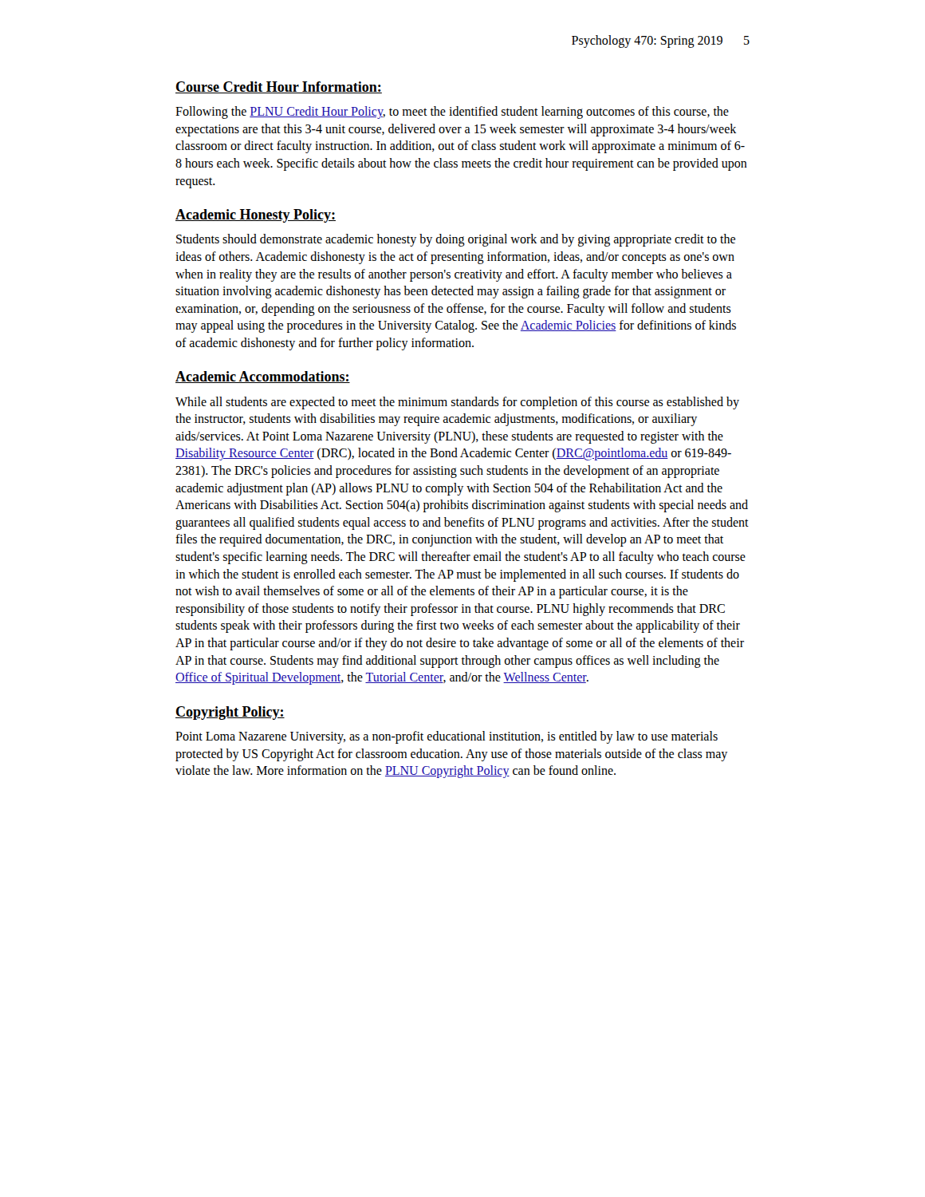Psychology 470: Spring 20195
Course Credit Hour Information:
Following the PLNU Credit Hour Policy, to meet the identified student learning outcomes of this course, the expectations are that this 3-4 unit course, delivered over a 15 week semester will approximate 3-4 hours/week classroom or direct faculty instruction. In addition, out of class student work will approximate a minimum of 6-8 hours each week. Specific details about how the class meets the credit hour requirement can be provided upon request.
Academic Honesty Policy:
Students should demonstrate academic honesty by doing original work and by giving appropriate credit to the ideas of others. Academic dishonesty is the act of presenting information, ideas, and/or concepts as one's own when in reality they are the results of another person's creativity and effort. A faculty member who believes a situation involving academic dishonesty has been detected may assign a failing grade for that assignment or examination, or, depending on the seriousness of the offense, for the course. Faculty will follow and students may appeal using the procedures in the University Catalog. See the Academic Policies for definitions of kinds of academic dishonesty and for further policy information.
Academic Accommodations:
While all students are expected to meet the minimum standards for completion of this course as established by the instructor, students with disabilities may require academic adjustments, modifications, or auxiliary aids/services. At Point Loma Nazarene University (PLNU), these students are requested to register with the Disability Resource Center (DRC), located in the Bond Academic Center (DRC@pointloma.edu or 619-849-2381). The DRC's policies and procedures for assisting such students in the development of an appropriate academic adjustment plan (AP) allows PLNU to comply with Section 504 of the Rehabilitation Act and the Americans with Disabilities Act. Section 504(a) prohibits discrimination against students with special needs and guarantees all qualified students equal access to and benefits of PLNU programs and activities. After the student files the required documentation, the DRC, in conjunction with the student, will develop an AP to meet that student's specific learning needs. The DRC will thereafter email the student's AP to all faculty who teach course in which the student is enrolled each semester. The AP must be implemented in all such courses. If students do not wish to avail themselves of some or all of the elements of their AP in a particular course, it is the responsibility of those students to notify their professor in that course. PLNU highly recommends that DRC students speak with their professors during the first two weeks of each semester about the applicability of their AP in that particular course and/or if they do not desire to take advantage of some or all of the elements of their AP in that course. Students may find additional support through other campus offices as well including the Office of Spiritual Development, the Tutorial Center, and/or the Wellness Center.
Copyright Policy:
Point Loma Nazarene University, as a non-profit educational institution, is entitled by law to use materials protected by US Copyright Act for classroom education. Any use of those materials outside of the class may violate the law. More information on the PLNU Copyright Policy can be found online.